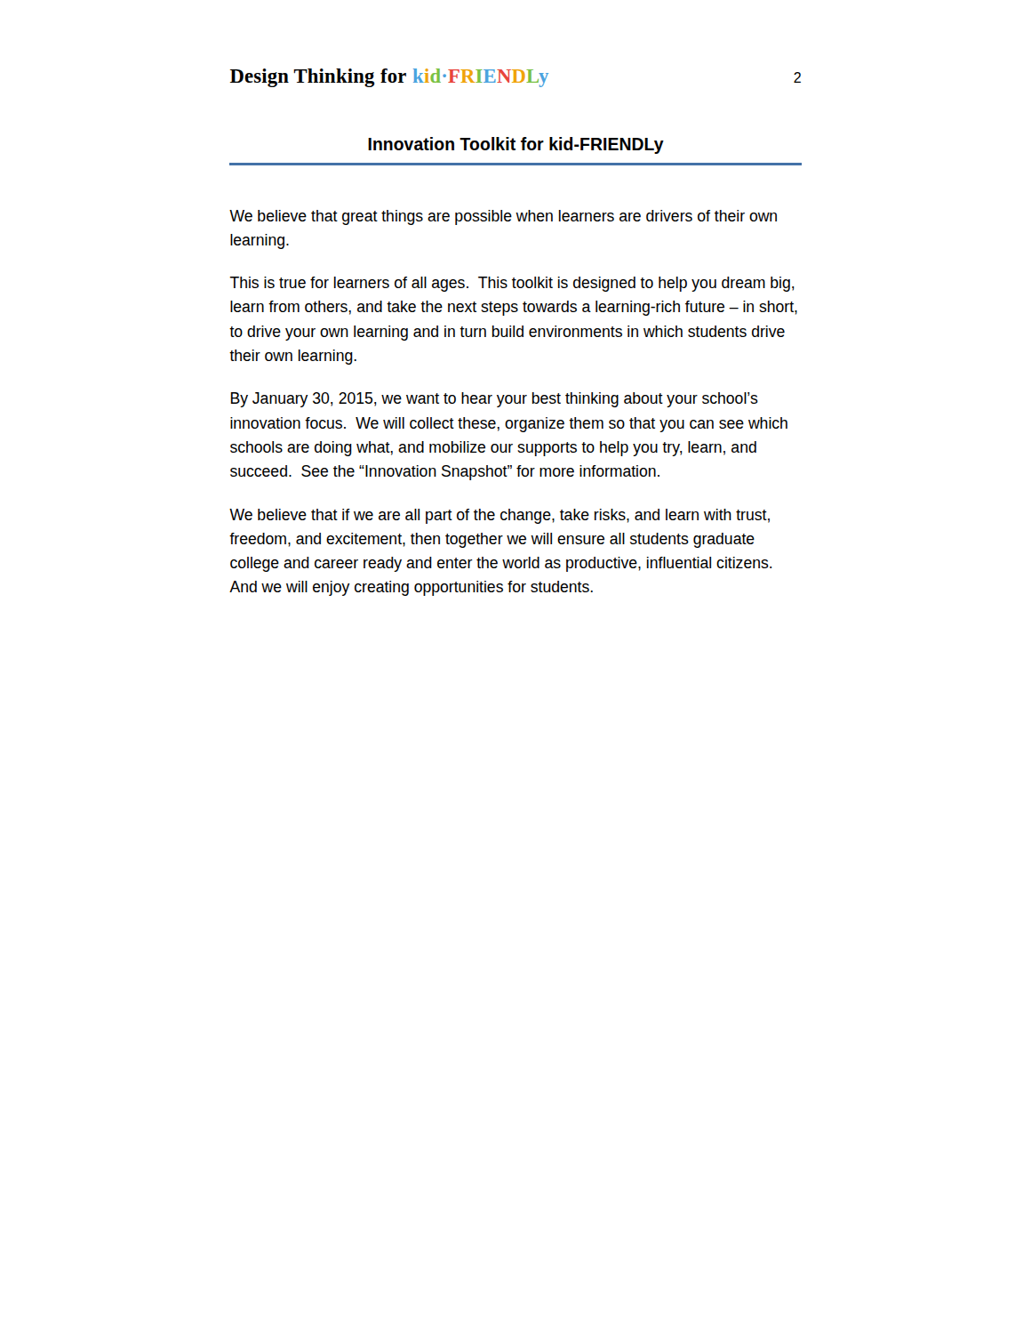Design Thinking for kid·FRIENDLy
2
Innovation Toolkit for kid-FRIENDLy
We believe that great things are possible when learners are drivers of their own learning.
This is true for learners of all ages. This toolkit is designed to help you dream big, learn from others, and take the next steps towards a learning-rich future – in short, to drive your own learning and in turn build environments in which students drive their own learning.
By January 30, 2015, we want to hear your best thinking about your school’s innovation focus. We will collect these, organize them so that you can see which schools are doing what, and mobilize our supports to help you try, learn, and succeed. See the “Innovation Snapshot” for more information.
We believe that if we are all part of the change, take risks, and learn with trust, freedom, and excitement, then together we will ensure all students graduate college and career ready and enter the world as productive, influential citizens. And we will enjoy creating opportunities for students.